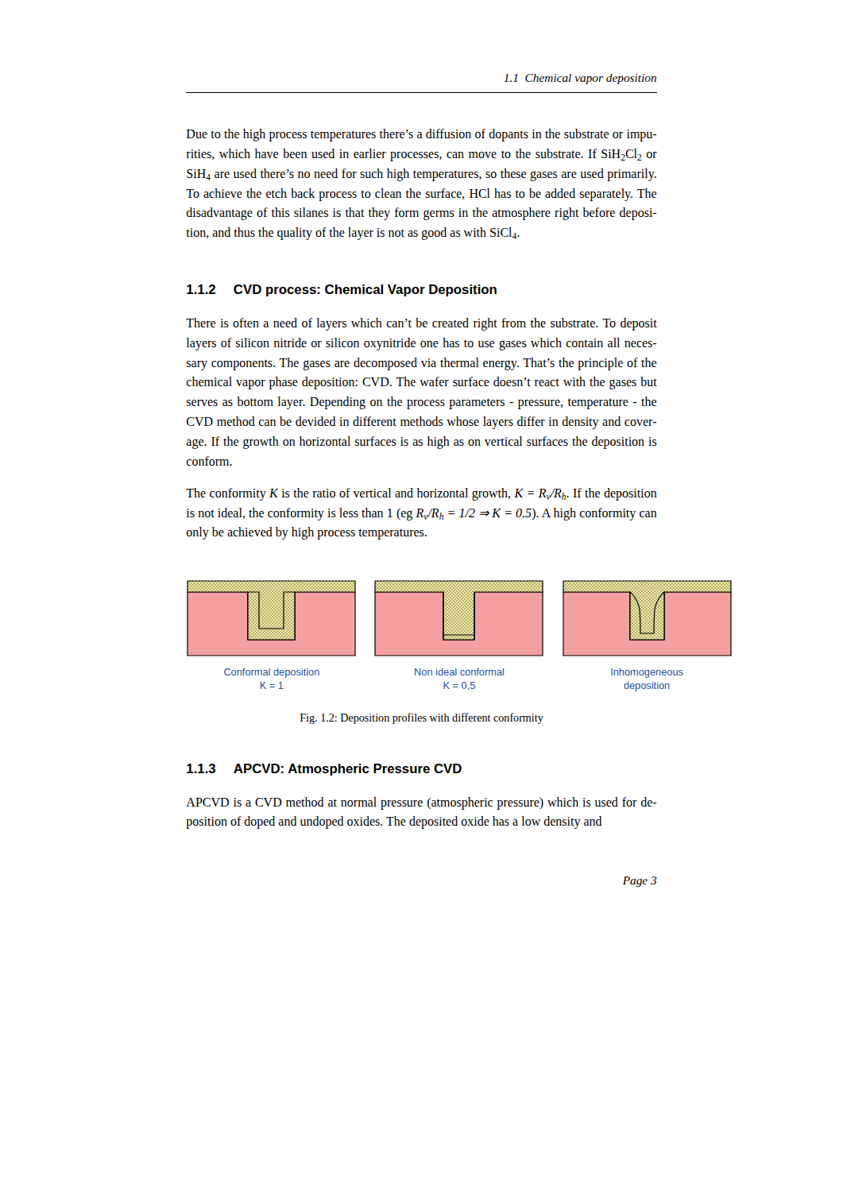1.1 Chemical vapor deposition
Due to the high process temperatures there’s a diffusion of dopants in the substrate or impurities, which have been used in earlier processes, can move to the substrate. If SiH2Cl2 or SiH4 are used there’s no need for such high temperatures, so these gases are used primarily. To achieve the etch back process to clean the surface, HCl has to be added separately. The disadvantage of this silanes is that they form germs in the atmosphere right before deposition, and thus the quality of the layer is not as good as with SiCl4.
1.1.2 CVD process: Chemical Vapor Deposition
There is often a need of layers which can’t be created right from the substrate. To deposit layers of silicon nitride or silicon oxynitride one has to use gases which contain all necessary components. The gases are decomposed via thermal energy. That’s the principle of the chemical vapor phase deposition: CVD. The wafer surface doesn’t react with the gases but serves as bottom layer. Depending on the process parameters - pressure, temperature - the CVD method can be devided in different methods whose layers differ in density and coverage. If the growth on horizontal surfaces is as high as on vertical surfaces the deposition is conform.
The conformity K is the ratio of vertical and horizontal growth, K = Rv/Rh. If the deposition is not ideal, the conformity is less than 1 (eg Rv/Rh = 1/2 ⇒ K = 0.5). A high conformity can only be achieved by high process temperatures.
Conformal deposition
K = 1
Non ideal conformal
K = 0,5
Inhomogeneous
deposition
Fig. 1.2: Deposition profiles with different conformity
1.1.3 APCVD: Atmospheric Pressure CVD
APCVD is a CVD method at normal pressure (atmospheric pressure) which is used for deposition of doped and undoped oxides. The deposited oxide has a low density and
Page 3